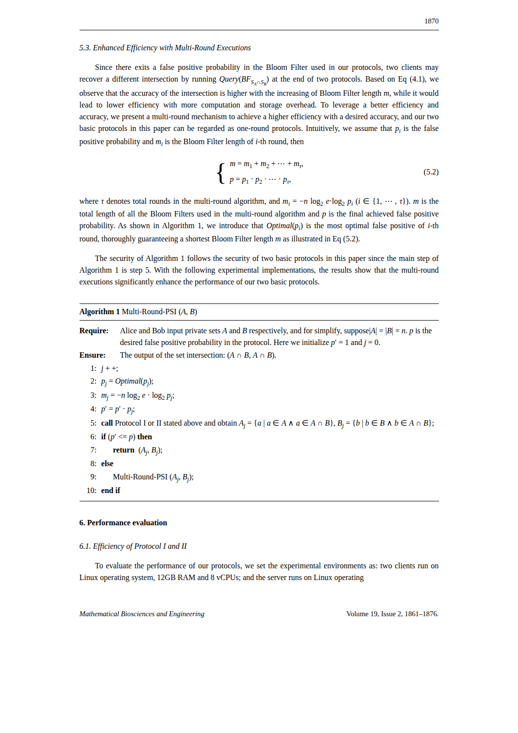1870
5.3. Enhanced Efficiency with Multi-Round Executions
Since there exits a false positive probability in the Bloom Filter used in our protocols, two clients may recover a different intersection by running Query(BFSA∩SB) at the end of two protocols. Based on Eq (4.1), we observe that the accuracy of the intersection is higher with the increasing of Bloom Filter length m, while it would lead to lower efficiency with more computation and storage overhead. To leverage a better efficiency and accuracy, we present a multi-round mechanism to achieve a higher efficiency with a desired accuracy, and our two basic protocols in this paper can be regarded as one-round protocols. Intuitively, we assume that pi is the false positive probability and mi is the Bloom Filter length of i-th round, then
{
m = m1 + m2 + ⋯ + mτ,
p = p1 · p2 · ⋯ · pτ,
(5.2)
where τ denotes total rounds in the multi-round algorithm, and mi = −n log2 e·log2 pi (i ∈ {1, ⋯ , τ}). m is the total length of all the Bloom Filters used in the multi-round algorithm and p is the final achieved false positive probability. As shown in Algorithm 1, we introduce that Optimal(pi) is the most optimal false positive of i-th round, thoroughly guaranteeing a shortest Bloom Filter length m as illustrated in Eq (5.2).
The security of Algorithm 1 follows the security of two basic protocols in this paper since the main step of Algorithm 1 is step 5. With the following experimental implementations, the results show that the multi-round executions significantly enhance the performance of our two basic protocols.
Algorithm 1 Multi-Round-PSI (A, B)
Require: Alice and Bob input private sets A and B respectively, and for simplify, suppose|A| = |B| = n. p is the desired false positive probability in the protocol. Here we initialize p′ = 1 and j = 0.
Ensure: The output of the set intersection: (A ∩ B, A ∩ B).
1: j + +;
2: pj = Optimal(pj);
3: mj = −n log2 e · log2 pj;
4: p′ = p′ · pj;
5: call Protocol I or II stated above and obtain Aj = {a | a ∈ A ∧ a ∈ A ∩ B}, Bj = {b | b ∈ B ∧ b ∈ A ∩ B};
6: if (p′ <= p) then
7: return (Aj, Bj);
8: else
9: Multi-Round-PSI (Aj, Bj);
10: end if
6. Performance evaluation
6.1. Efficiency of Protocol I and II
To evaluate the performance of our protocols, we set the experimental environments as: two clients run on Linux operating system, 12GB RAM and 8 vCPUs; and the server runs on Linux operating
Mathematical Biosciences and Engineering Volume 19, Issue 2, 1861–1876.